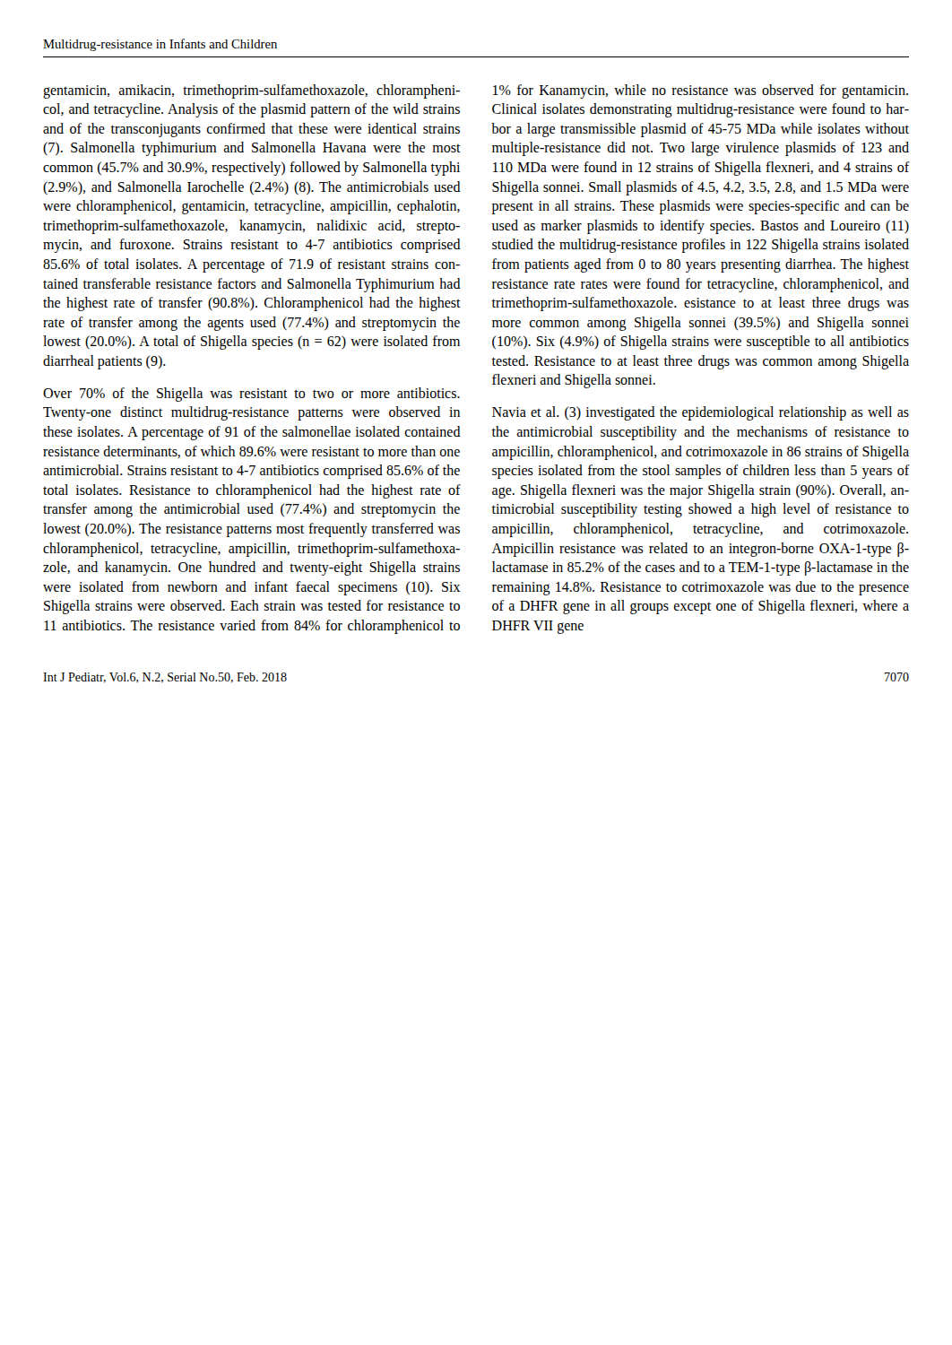Multidrug-resistance in Infants and Children
gentamicin, amikacin, trimethoprim-sulfamethoxazole, chloramphenicol, and tetracycline. Analysis of the plasmid pattern of the wild strains and of the transconjugants confirmed that these were identical strains (7). Salmonella typhimurium and Salmonella Havana were the most common (45.7% and 30.9%, respectively) followed by Salmonella typhi (2.9%), and Salmonella Iarochelle (2.4%) (8). The antimicrobials used were chloramphenicol, gentamicin, tetracycline, ampicillin, cephalotin, trimethoprim-sulfamethoxazole, kanamycin, nalidixic acid, streptomycin, and furoxone. Strains resistant to 4-7 antibiotics comprised 85.6% of total isolates. A percentage of 71.9 of resistant strains contained transferable resistance factors and Salmonella Typhimurium had the highest rate of transfer (90.8%). Chloramphenicol had the highest rate of transfer among the agents used (77.4%) and streptomycin the lowest (20.0%). A total of Shigella species (n = 62) were isolated from diarrheal patients (9).
Over 70% of the Shigella was resistant to two or more antibiotics. Twenty-one distinct multidrug-resistance patterns were observed in these isolates. A percentage of 91 of the salmonellae isolated contained resistance determinants, of which 89.6% were resistant to more than one antimicrobial. Strains resistant to 4-7 antibiotics comprised 85.6% of the total isolates. Resistance to chloramphenicol had the highest rate of transfer among the antimicrobial used (77.4%) and streptomycin the lowest (20.0%). The resistance patterns most frequently transferred was chloramphenicol, tetracycline, ampicillin, trimethoprim-sulfamethoxazole, and kanamycin. One hundred and twenty-eight Shigella strains were isolated from newborn and infant faecal specimens (10). Six Shigella strains were observed. Each strain was tested for resistance to 11 antibiotics. The resistance varied from 84% for chloramphenicol to 1% for Kanamycin, while no resistance was observed for gentamicin. Clinical isolates demonstrating multidrug-resistance were found to harbor a large transmissible plasmid of 45-75 MDa while isolates without multiple-resistance did not. Two large virulence plasmids of 123 and 110 MDa were found in 12 strains of Shigella flexneri, and 4 strains of Shigella sonnei. Small plasmids of 4.5, 4.2, 3.5, 2.8, and 1.5 MDa were present in all strains. These plasmids were species-specific and can be used as marker plasmids to identify species. Bastos and Loureiro (11) studied the multidrug-resistance profiles in 122 Shigella strains isolated from patients aged from 0 to 80 years presenting diarrhea. The highest resistance rate rates were found for tetracycline, chloramphenicol, and trimethoprim-sulfamethoxazole. esistance to at least three drugs was more common among Shigella sonnei (39.5%) and Shigella sonnei (10%). Six (4.9%) of Shigella strains were susceptible to all antibiotics tested. Resistance to at least three drugs was common among Shigella flexneri and Shigella sonnei.
Navia et al. (3) investigated the epidemiological relationship as well as the antimicrobial susceptibility and the mechanisms of resistance to ampicillin, chloramphenicol, and cotrimoxazole in 86 strains of Shigella species isolated from the stool samples of children less than 5 years of age. Shigella flexneri was the major Shigella strain (90%). Overall, antimicrobial susceptibility testing showed a high level of resistance to ampicillin, chloramphenicol, tetracycline, and cotrimoxazole. Ampicillin resistance was related to an integron-borne OXA-1-type β-lactamase in 85.2% of the cases and to a TEM-1-type β-lactamase in the remaining 14.8%. Resistance to cotrimoxazole was due to the presence of a DHFR gene in all groups except one of Shigella flexneri, where a DHFR VII gene
Int J Pediatr, Vol.6, N.2, Serial No.50, Feb. 2018 7070